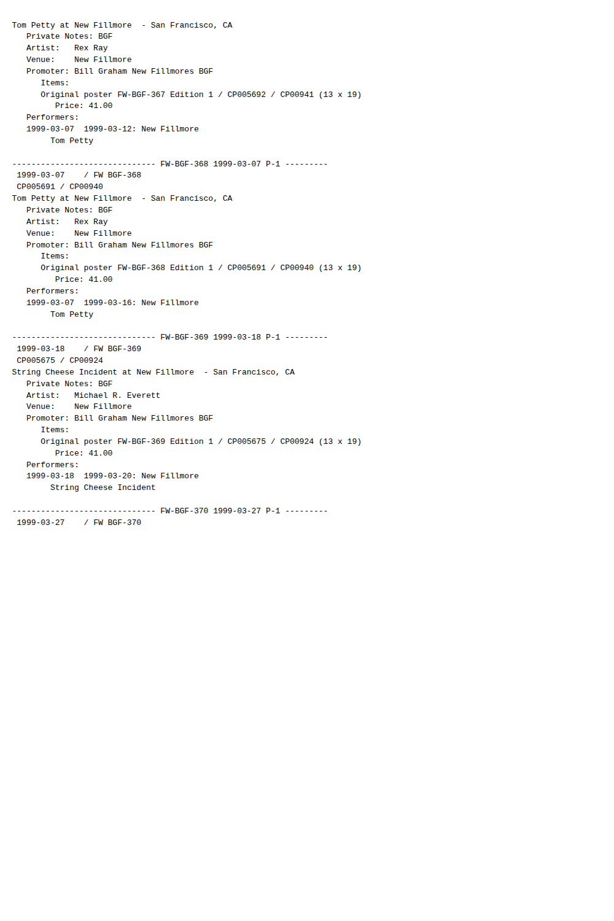Tom Petty at New Fillmore  - San Francisco, CA
   Private Notes: BGF
   Artist:   Rex Ray
   Venue:    New Fillmore
   Promoter: Bill Graham New Fillmores BGF
      Items:
      Original poster FW-BGF-367 Edition 1 / CP005692 / CP00941 (13 x 19)
         Price: 41.00
   Performers:
   1999-03-07  1999-03-12: New Fillmore
        Tom Petty

------------------------------ FW-BGF-368 1999-03-07 P-1 ---------
 1999-03-07    / FW BGF-368
 CP005691 / CP00940
Tom Petty at New Fillmore  - San Francisco, CA
   Private Notes: BGF
   Artist:   Rex Ray
   Venue:    New Fillmore
   Promoter: Bill Graham New Fillmores BGF
      Items:
      Original poster FW-BGF-368 Edition 1 / CP005691 / CP00940 (13 x 19)
         Price: 41.00
   Performers:
   1999-03-07  1999-03-16: New Fillmore
        Tom Petty

------------------------------ FW-BGF-369 1999-03-18 P-1 ---------
 1999-03-18    / FW BGF-369
 CP005675 / CP00924
String Cheese Incident at New Fillmore  - San Francisco, CA
   Private Notes: BGF
   Artist:   Michael R. Everett
   Venue:    New Fillmore
   Promoter: Bill Graham New Fillmores BGF
      Items:
      Original poster FW-BGF-369 Edition 1 / CP005675 / CP00924 (13 x 19)
         Price: 41.00
   Performers:
   1999-03-18  1999-03-20: New Fillmore
        String Cheese Incident

------------------------------ FW-BGF-370 1999-03-27 P-1 ---------
 1999-03-27    / FW BGF-370